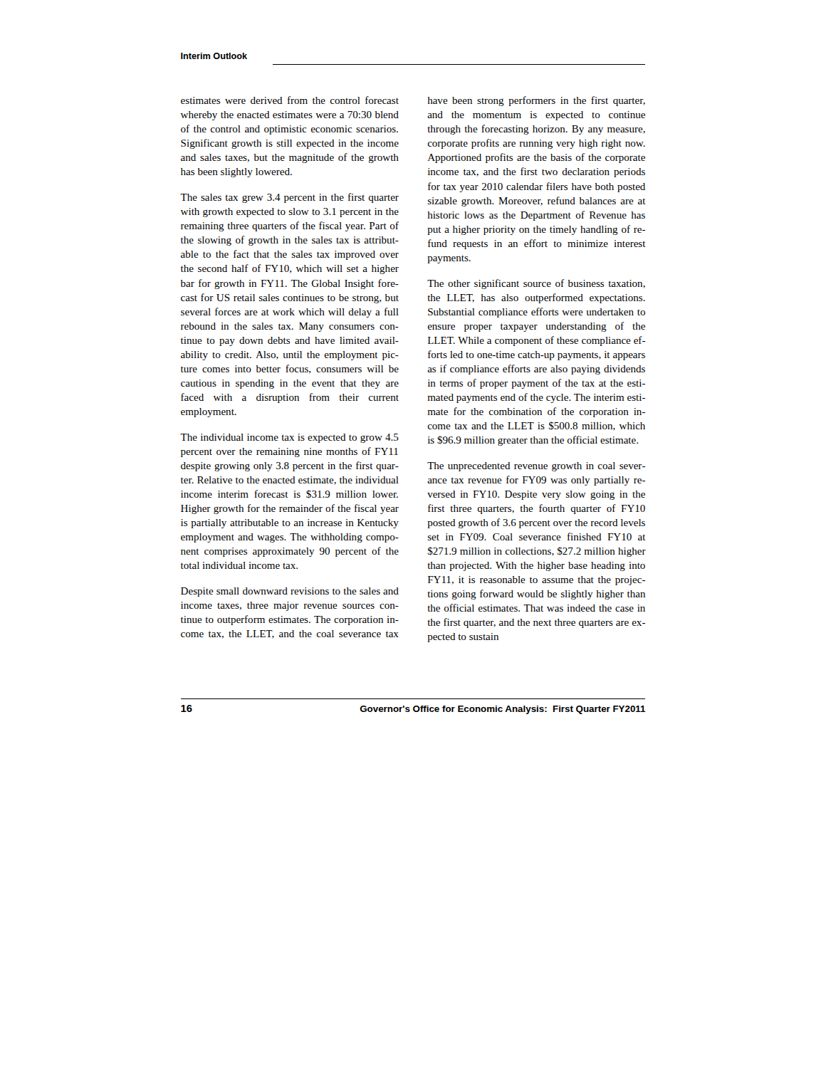Interim Outlook
estimates were derived from the control forecast whereby the enacted estimates were a 70:30 blend of the control and optimistic economic scenarios. Significant growth is still expected in the income and sales taxes, but the magnitude of the growth has been slightly lowered.
The sales tax grew 3.4 percent in the first quarter with growth expected to slow to 3.1 percent in the remaining three quarters of the fiscal year. Part of the slowing of growth in the sales tax is attributable to the fact that the sales tax improved over the second half of FY10, which will set a higher bar for growth in FY11. The Global Insight forecast for US retail sales continues to be strong, but several forces are at work which will delay a full rebound in the sales tax. Many consumers continue to pay down debts and have limited availability to credit. Also, until the employment picture comes into better focus, consumers will be cautious in spending in the event that they are faced with a disruption from their current employment.
The individual income tax is expected to grow 4.5 percent over the remaining nine months of FY11 despite growing only 3.8 percent in the first quarter. Relative to the enacted estimate, the individual income interim forecast is $31.9 million lower. Higher growth for the remainder of the fiscal year is partially attributable to an increase in Kentucky employment and wages. The withholding component comprises approximately 90 percent of the total individual income tax.
Despite small downward revisions to the sales and income taxes, three major revenue sources continue to outperform estimates. The corporation income tax, the LLET, and the coal severance tax have been strong performers in the first quarter, and the momentum is expected to continue through the forecasting horizon. By any measure, corporate profits are running very high right now. Apportioned profits are the basis of the corporate income tax, and the first two declaration periods for tax year 2010 calendar filers have both posted sizable growth. Moreover, refund balances are at historic lows as the Department of Revenue has put a higher priority on the timely handling of refund requests in an effort to minimize interest payments.
The other significant source of business taxation, the LLET, has also outperformed expectations. Substantial compliance efforts were undertaken to ensure proper taxpayer understanding of the LLET. While a component of these compliance efforts led to one-time catch-up payments, it appears as if compliance efforts are also paying dividends in terms of proper payment of the tax at the estimated payments end of the cycle. The interim estimate for the combination of the corporation income tax and the LLET is $500.8 million, which is $96.9 million greater than the official estimate.
The unprecedented revenue growth in coal severance tax revenue for FY09 was only partially reversed in FY10. Despite very slow going in the first three quarters, the fourth quarter of FY10 posted growth of 3.6 percent over the record levels set in FY09. Coal severance finished FY10 at $271.9 million in collections, $27.2 million higher than projected. With the higher base heading into FY11, it is reasonable to assume that the projections going forward would be slightly higher than the official estimates. That was indeed the case in the first quarter, and the next three quarters are expected to sustain
16 Governor's Office for Economic Analysis: First Quarter FY2011